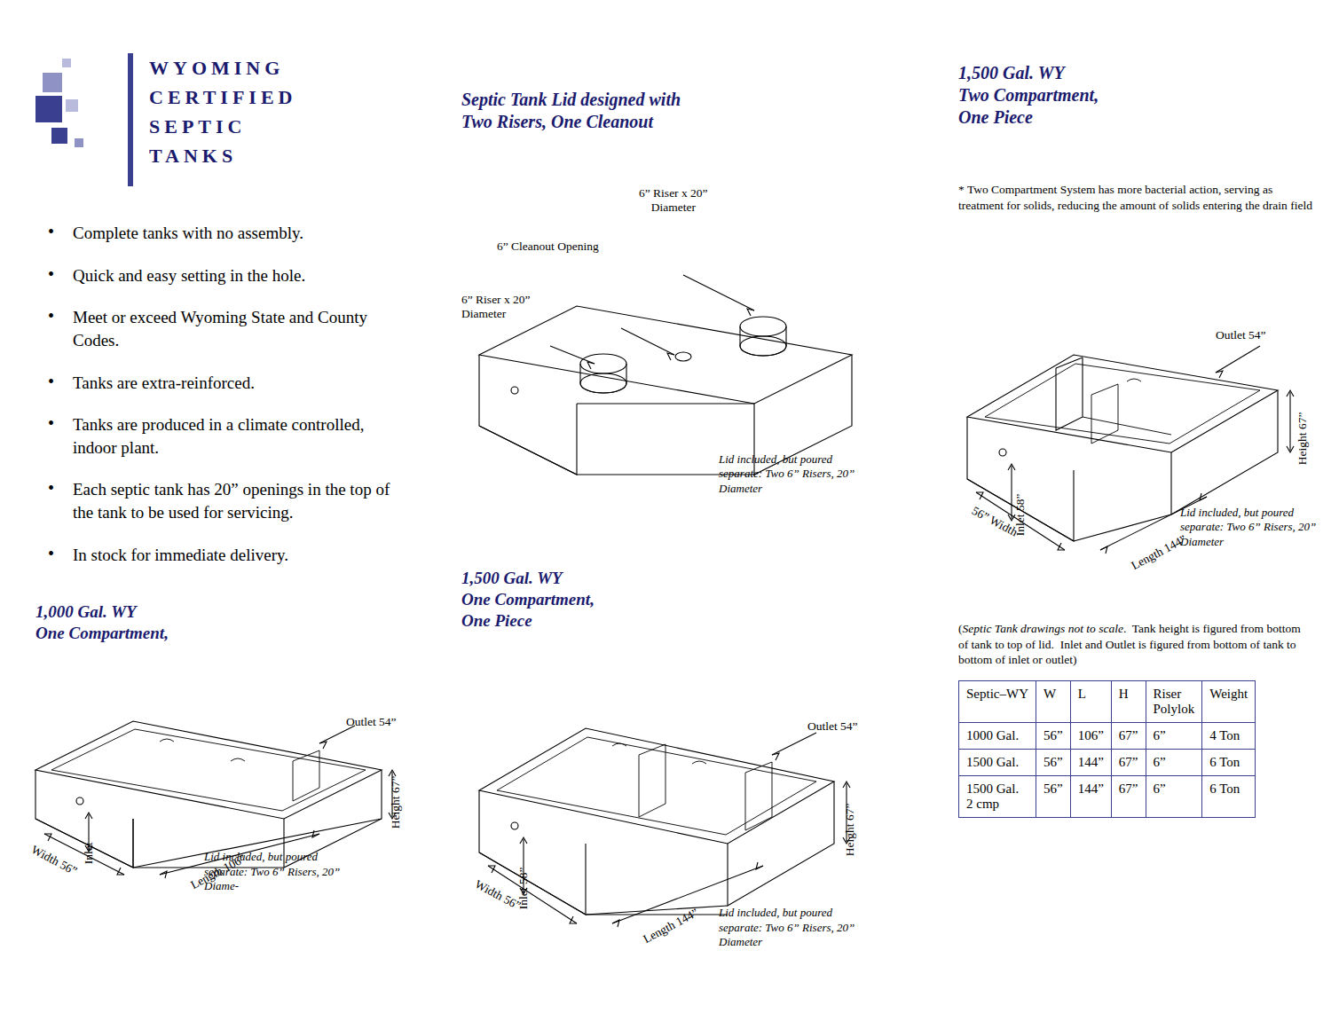WYOMING
CERTIFIED
SEPTIC
TANKS
Complete tanks with no assembly.
Quick and easy setting in the hole.
Meet or exceed Wyoming State and County Codes.
Tanks are extra-reinforced.
Tanks are produced in a climate controlled, indoor plant.
Each septic tank has 20” openings in the top of the tank to be used for servicing.
In stock for immediate delivery.
1,000 Gal. WY
One Compartment,
Outlet 54”
Height 67”
Inlet
Length 106”
Width 56”
Lid included, but poured separate: Two 6” Risers, 20” Diame-
Septic Tank Lid designed with
Two Risers, One Cleanout
6” Riser x 20”
Diameter
6” Cleanout Opening
6” Riser x 20”
Diameter
Lid included, but poured separate: Two 6” Risers, 20” Diameter
1,500 Gal. WY
One Compartment,
One Piece
Outlet 54”
Height 67”
Inlet 58”
Length 144”
Width 56”
Lid included, but poured separate: Two 6” Risers, 20” Diameter
1,500 Gal. WY
Two Compartment,
One Piece
* Two Compartment System has more bacterial action, serving as treatment for solids, reducing the amount of solids entering the drain field
Outlet 54”
Height 67”
Inlet 58”
Length 144”
56” Width
Lid included, but poured separate: Two 6” Risers, 20” Diameter
(Septic Tank drawings not to scale. Tank height is figured from bottom of tank to top of lid. Inlet and Outlet is figured from bottom of tank to bottom of inlet or outlet)
| Septic–WY | W | L | H | Riser Polylok | Weight |
| --- | --- | --- | --- | --- | --- |
| 1000 Gal. | 56” | 106” | 67” | 6” | 4 Ton |
| 1500 Gal. | 56” | 144” | 67” | 6” | 6 Ton |
| 1500 Gal. 2 cmp | 56” | 144” | 67” | 6” | 6 Ton |